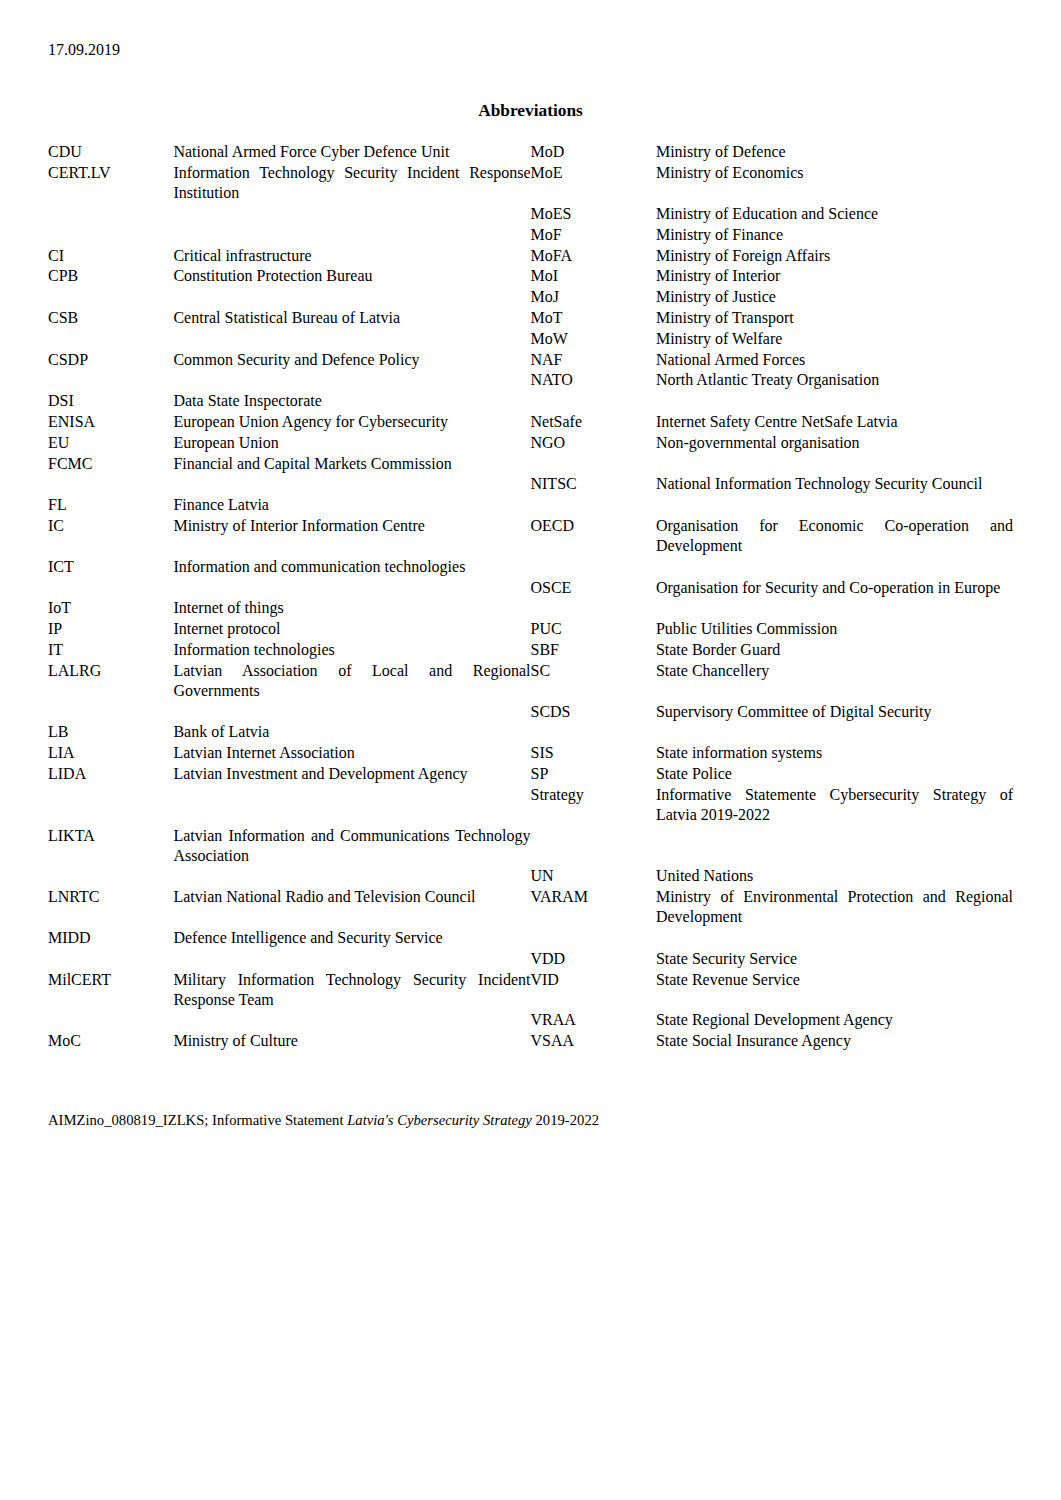17.09.2019
Abbreviations
| CDU | National Armed Force Cyber Defence Unit | MoD | Ministry of Defence |
| CERT.LV | Information Technology Security Incident Response Institution | MoE | Ministry of Economics |
| | | MoES | Ministry of Education and Science |
| | | MoF | Ministry of Finance |
| CI | Critical infrastructure | MoFA | Ministry of Foreign Affairs |
| CPB | Constitution Protection Bureau | MoI | Ministry of Interior |
| | | MoJ | Ministry of Justice |
| CSB | Central Statistical Bureau of Latvia | MoT | Ministry of Transport |
| | | MoW | Ministry of Welfare |
| CSDP | Common Security and Defence Policy | NAF | National Armed Forces |
| | | NATO | North Atlantic Treaty Organisation |
| DSI | Data State Inspectorate | | |
| ENISA | European Union Agency for Cybersecurity | NetSafe | Internet Safety Centre NetSafe Latvia |
| EU | European Union | NGO | Non-governmental organisation |
| FCMC | Financial and Capital Markets Commission | | |
| | | NITSC | National Information Technology Security Council |
| FL | Finance Latvia | | |
| IC | Ministry of Interior Information Centre | OECD | Organisation for Economic Co-operation and Development |
| ICT | Information and communication technologies | | |
| | | OSCE | Organisation for Security and Co-operation in Europe |
| IoT | Internet of things | | |
| IP | Internet protocol | PUC | Public Utilities Commission |
| IT | Information technologies | SBF | State Border Guard |
| LALRG | Latvian Association of Local and Regional Governments | SC | State Chancellery |
| | | SCDS | Supervisory Committee of Digital Security |
| LB | Bank of Latvia | | |
| LIA | Latvian Internet Association | SIS | State information systems |
| LIDA | Latvian Investment and Development Agency | SP | State Police |
| | | Strategy | Informative Statemente Cybersecurity Strategy of Latvia 2019-2022 |
| LIKTA | Latvian Information and Communications Technology Association | | |
| | | UN | United Nations |
| LNRTC | Latvian National Radio and Television Council | VARAM | Ministry of Environmental Protection and Regional Development |
| MIDD | Defence Intelligence and Security Service | | |
| | | VDD | State Security Service |
| MilCERT | Military Information Technology Security Incident Response Team | VID | State Revenue Service |
| | | VRAA | State Regional Development Agency |
| MoC | Ministry of Culture | VSAA | State Social Insurance Agency |
AIMZino_080819_IZLKS; Informative Statement Latvia's Cybersecurity Strategy 2019-2022